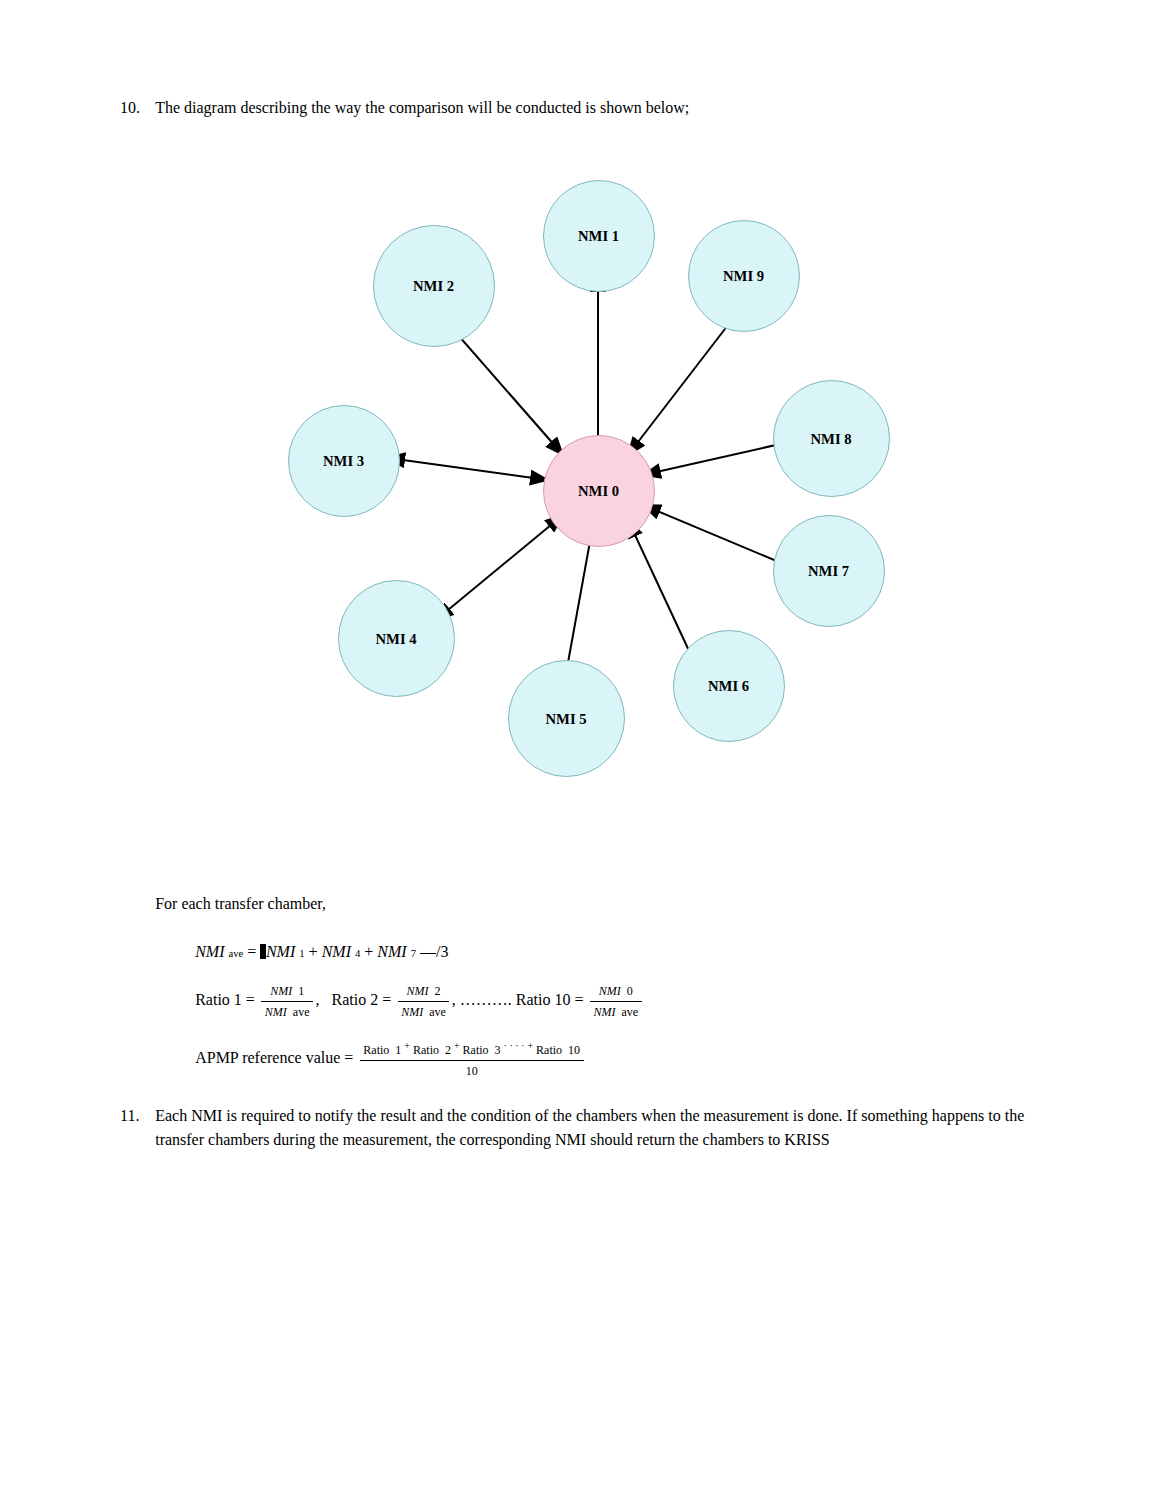10. The diagram describing the way the comparison will be conducted is shown below;
NMI 0
NMI 1
NMI 2
NMI 3
NMI 4
NMI 5
NMI 6
NMI 7
NMI 8
NMI 9
For each transfer chamber,
NMI ave = NMI 1 + NMI 4 + NMI 7 ―/3
Ratio 1 = NMI 1 NMI ave , Ratio 2 = NMI 2 NMI ave , ………. Ratio 10 = NMI 0 NMI ave
APMP reference value = Ratio 1 + Ratio 2 + Ratio 3 · · · · + Ratio 10 10
11. Each NMI is required to notify the result and the condition of the chambers when the measurement is done. If something happens to the transfer chambers during the measurement, the corresponding NMI should return the chambers to KRISS